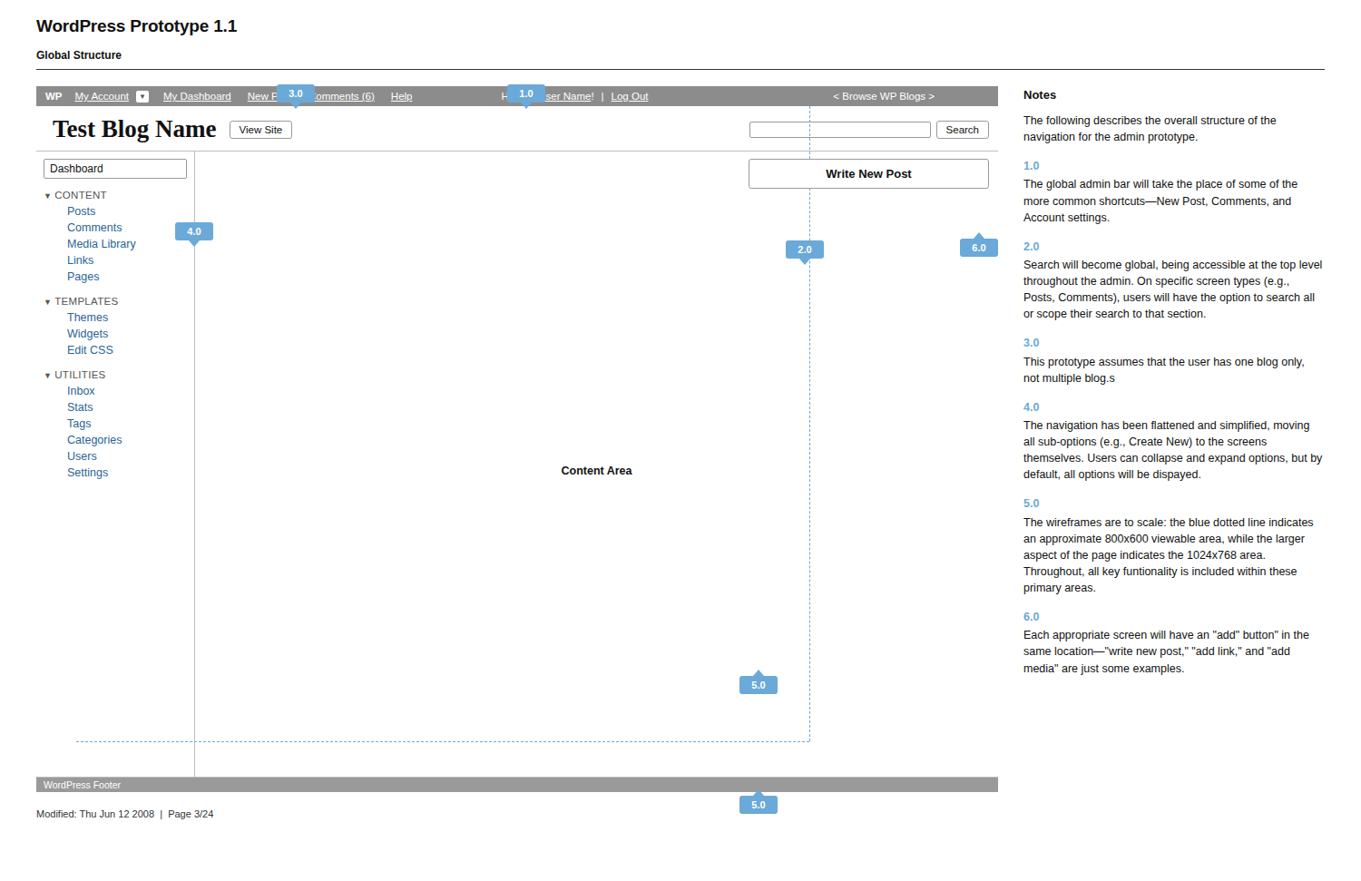WordPress Prototype 1.1
Global Structure
1.0
3.0
2.0
4.0
6.0
5.0
5.0
WP My Account▼ My Dashboard New Post Comments (6) Help Howdy, User Name!|Log Out < Browse WP Blogs >
Test Blog Name View Site Search
Dashboard
▼CONTENT
Posts
Comments
Media Library
Links
Pages
▼TEMPLATES
Themes
Widgets
Edit CSS
▼UTILITIES
Inbox
Stats
Tags
Categories
Users
Settings
Write New Post
Content Area
WordPress Footer
Notes
The following describes the overall structure of the navigation for the admin prototype.
1.0
The global admin bar will take the place of some of the more common shortcuts—New Post, Comments, and Account settings.
2.0
Search will become global, being accessible at the top level throughout the admin. On specific screen types (e.g., Posts, Comments), users will have the option to search all or scope their search to that section.
3.0
This prototype assumes that the user has one blog only, not multiple blog.s
4.0
The navigation has been flattened and simplified, moving all sub-options (e.g., Create New) to the screens themselves. Users can collapse and expand options, but by default, all options will be dispayed.
5.0
The wireframes are to scale: the blue dotted line indicates an approximate 800x600 viewable area, while the larger aspect of the page indicates the 1024x768 area. Throughout, all key funtionality is included within these primary areas.
6.0
Each appropriate screen will have an "add" button" in the same location—"write new post," "add link," and "add media" are just some examples.
Modified: Thu Jun 12 2008 | Page 3/24